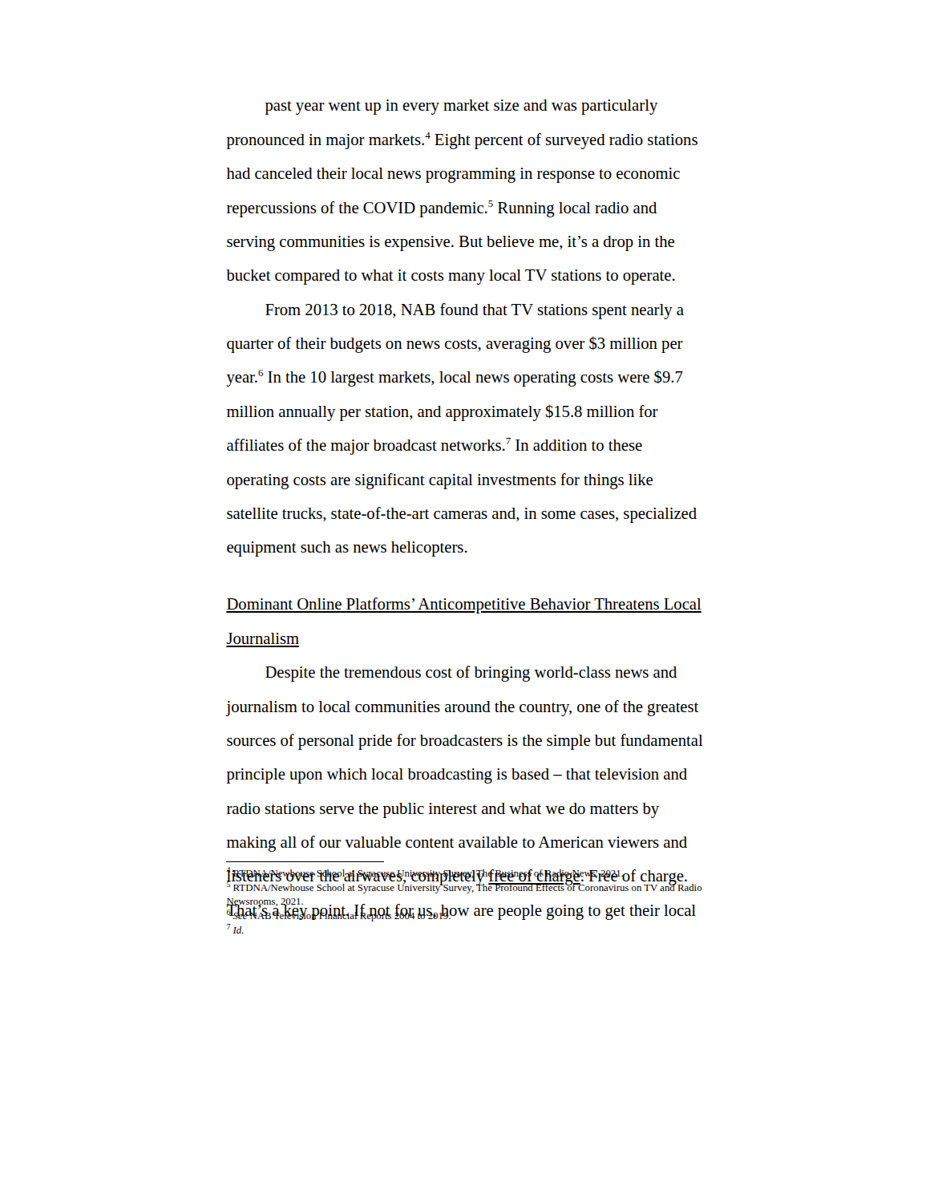past year went up in every market size and was particularly pronounced in major markets.4 Eight percent of surveyed radio stations had canceled their local news programming in response to economic repercussions of the COVID pandemic.5 Running local radio and serving communities is expensive. But believe me, it’s a drop in the bucket compared to what it costs many local TV stations to operate.
From 2013 to 2018, NAB found that TV stations spent nearly a quarter of their budgets on news costs, averaging over $3 million per year.6 In the 10 largest markets, local news operating costs were $9.7 million annually per station, and approximately $15.8 million for affiliates of the major broadcast networks.7 In addition to these operating costs are significant capital investments for things like satellite trucks, state-of-the-art cameras and, in some cases, specialized equipment such as news helicopters.
Dominant Online Platforms’ Anticompetitive Behavior Threatens Local Journalism
Despite the tremendous cost of bringing world-class news and journalism to local communities around the country, one of the greatest sources of personal pride for broadcasters is the simple but fundamental principle upon which local broadcasting is based – that television and radio stations serve the public interest and what we do matters by making all of our valuable content available to American viewers and listeners over the airwaves, completely free of charge. Free of charge. That’s a key point. If not for us, how are people going to get their local
4 RTDNA/Newhouse School at Syracuse University Survey, The Business of Radio News, 2021.
5 RTDNA/Newhouse School at Syracuse University Survey, The Profound Effects of Coronavirus on TV and Radio Newsrooms, 2021.
6 See NAB Television Financial Reports 2004 to 2019.
7 Id.